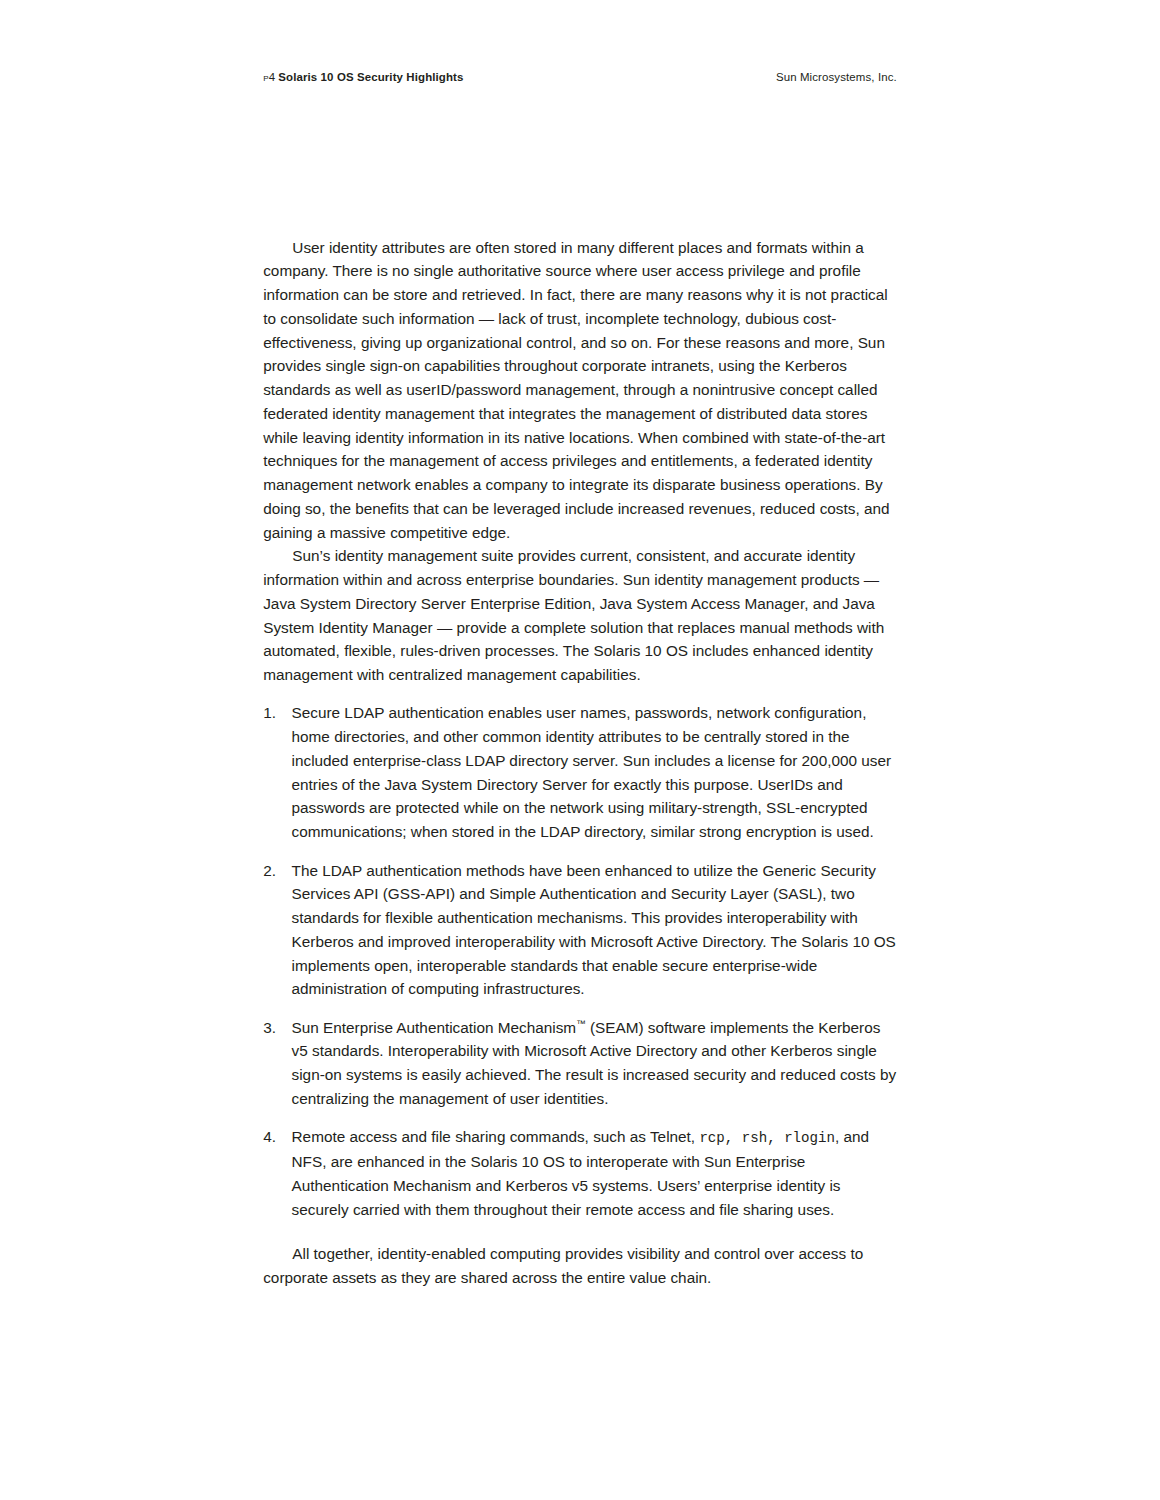P4 Solaris 10 OS Security Highlights
Sun Microsystems, Inc.
User identity attributes are often stored in many different places and formats within a company. There is no single authoritative source where user access privilege and profile information can be store and retrieved. In fact, there are many reasons why it is not practical to consolidate such information — lack of trust, incomplete technology, dubious cost-effectiveness, giving up organizational control, and so on. For these reasons and more, Sun provides single sign-on capabilities throughout corporate intranets, using the Kerberos standards as well as userID/password management, through a nonintrusive concept called federated identity management that integrates the management of distributed data stores while leaving identity information in its native locations. When combined with state-of-the-art techniques for the management of access privileges and entitlements, a federated identity management network enables a company to integrate its disparate business operations. By doing so, the benefits that can be leveraged include increased revenues, reduced costs, and gaining a massive competitive edge.
Sun’s identity management suite provides current, consistent, and accurate identity information within and across enterprise boundaries. Sun identity management products — Java System Directory Server Enterprise Edition, Java System Access Manager, and Java System Identity Manager — provide a complete solution that replaces manual methods with automated, flexible, rules-driven processes. The Solaris 10 OS includes enhanced identity management with centralized management capabilities.
Secure LDAP authentication enables user names, passwords, network configuration, home directories, and other common identity attributes to be centrally stored in the included enterprise-class LDAP directory server. Sun includes a license for 200,000 user entries of the Java System Directory Server for exactly this purpose. UserIDs and passwords are protected while on the network using military-strength, SSL-encrypted communications; when stored in the LDAP directory, similar strong encryption is used.
The LDAP authentication methods have been enhanced to utilize the Generic Security Services API (GSS-API) and Simple Authentication and Security Layer (SASL), two standards for flexible authentication mechanisms. This provides interoperability with Kerberos and improved interoperability with Microsoft Active Directory. The Solaris 10 OS implements open, interoperable standards that enable secure enterprise-wide administration of computing infrastructures.
Sun Enterprise Authentication Mechanism™ (SEAM) software implements the Kerberos v5 standards. Interoperability with Microsoft Active Directory and other Kerberos single sign-on systems is easily achieved. The result is increased security and reduced costs by centralizing the management of user identities.
Remote access and file sharing commands, such as Telnet, rcp, rsh, rlogin, and NFS, are enhanced in the Solaris 10 OS to interoperate with Sun Enterprise Authentication Mechanism and Kerberos v5 systems. Users’ enterprise identity is securely carried with them throughout their remote access and file sharing uses.
All together, identity-enabled computing provides visibility and control over access to corporate assets as they are shared across the entire value chain.